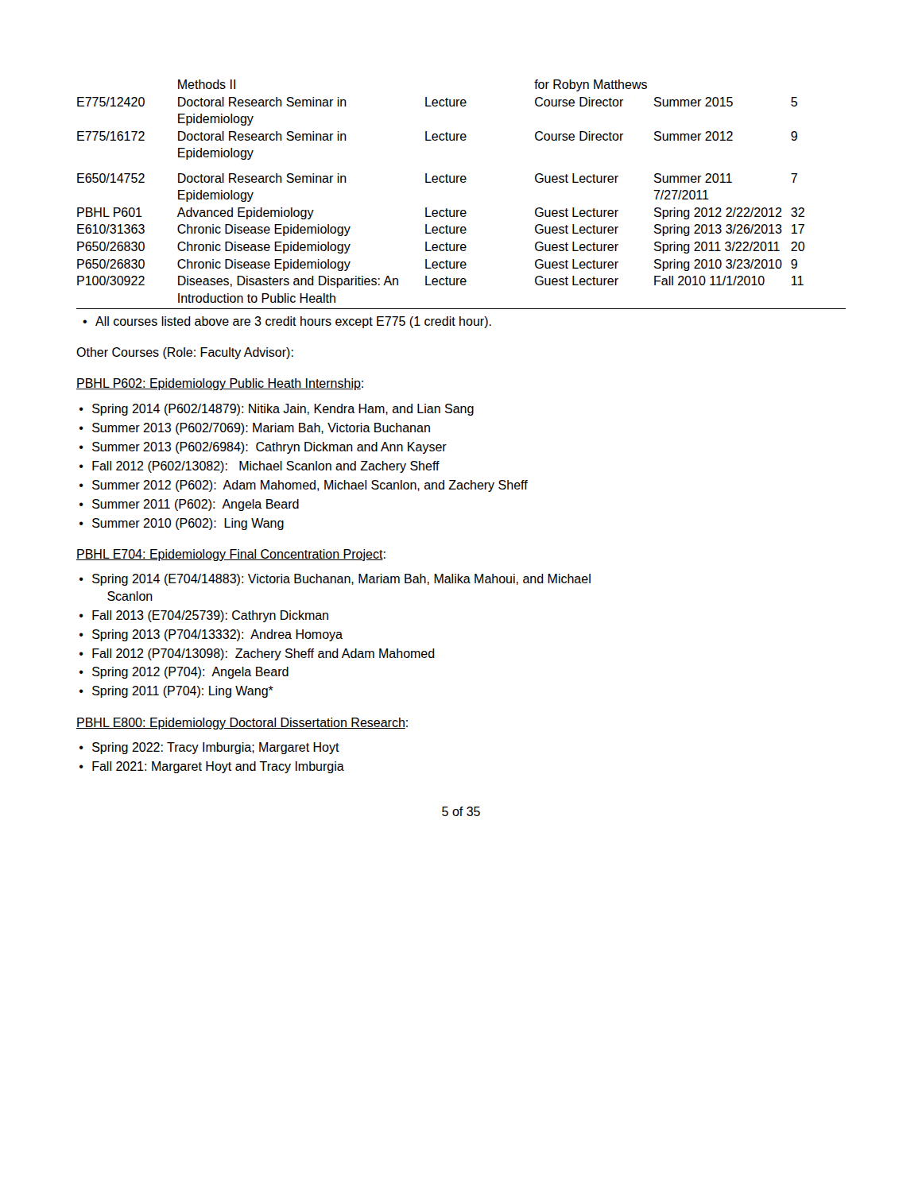| | Methods II | | for Robyn Matthews | | |
| E775/12420 | Doctoral Research Seminar in Epidemiology | Lecture | Course Director | Summer 2015 | 5 |
| E775/16172 | Doctoral Research Seminar in Epidemiology | Lecture | Course Director | Summer 2012 | 9 |
| E650/14752 | Doctoral Research Seminar in Epidemiology | Lecture | Guest Lecturer | Summer 2011 7/27/2011 | 7 |
| PBHL P601 | Advanced Epidemiology | Lecture | Guest Lecturer | Spring 2012 2/22/2012 | 32 |
| E610/31363 | Chronic Disease Epidemiology | Lecture | Guest Lecturer | Spring 2013 3/26/2013 | 17 |
| P650/26830 | Chronic Disease Epidemiology | Lecture | Guest Lecturer | Spring 2011 3/22/2011 | 20 |
| P650/26830 | Chronic Disease Epidemiology | Lecture | Guest Lecturer | Spring 2010 3/23/2010 | 9 |
| P100/30922 | Diseases, Disasters and Disparities: An Introduction to Public Health | Lecture | Guest Lecturer | Fall 2010 11/1/2010 | 11 |
All courses listed above are 3 credit hours except E775 (1 credit hour).
Other Courses (Role: Faculty Advisor):
PBHL P602: Epidemiology Public Heath Internship:
Spring 2014 (P602/14879): Nitika Jain, Kendra Ham, and Lian Sang
Summer 2013 (P602/7069): Mariam Bah, Victoria Buchanan
Summer 2013 (P602/6984): Cathryn Dickman and Ann Kayser
Fall 2012 (P602/13082): Michael Scanlon and Zachery Sheff
Summer 2012 (P602): Adam Mahomed, Michael Scanlon, and Zachery Sheff
Summer 2011 (P602): Angela Beard
Summer 2010 (P602): Ling Wang
PBHL E704: Epidemiology Final Concentration Project:
Spring 2014 (E704/14883): Victoria Buchanan, Mariam Bah, Malika Mahoui, and Michael
Scanlon
Fall 2013 (E704/25739): Cathryn Dickman
Spring 2013 (P704/13332): Andrea Homoya
Fall 2012 (P704/13098): Zachery Sheff and Adam Mahomed
Spring 2012 (P704): Angela Beard
Spring 2011 (P704): Ling Wang*
PBHL E800: Epidemiology Doctoral Dissertation Research:
Spring 2022: Tracy Imburgia; Margaret Hoyt
Fall 2021: Margaret Hoyt and Tracy Imburgia
5 of 35